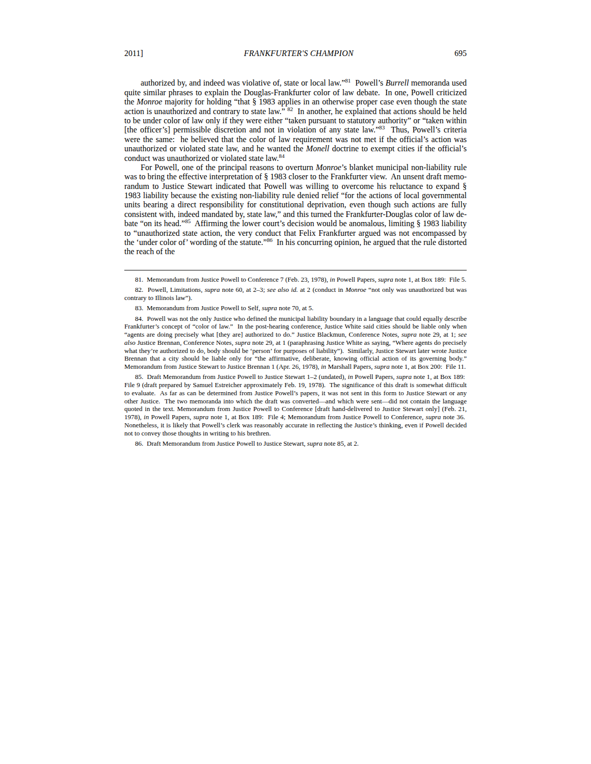2011] Frankfurter's Champion 695
authorized by, and indeed was violative of, state or local law.”81 Powell’s Burrell memoranda used quite similar phrases to explain the Douglas-Frankfurter color of law debate. In one, Powell criticized the Monroe majority for holding “that § 1983 applies in an otherwise proper case even though the state action is unauthorized and contrary to state law.” 82 In another, he explained that actions should be held to be under color of law only if they were either “taken pursuant to statutory authority” or “taken within [the officer’s] permissible discretion and not in violation of any state law.”83 Thus, Powell’s criteria were the same: he believed that the color of law requirement was not met if the official’s action was unauthorized or violated state law, and he wanted the Monell doctrine to exempt cities if the official’s conduct was unauthorized or violated state law.84
For Powell, one of the principal reasons to overturn Monroe’s blanket municipal non-liability rule was to bring the effective interpretation of § 1983 closer to the Frankfurter view. An unsent draft memorandum to Justice Stewart indicated that Powell was willing to overcome his reluctance to expand § 1983 liability because the existing non-liability rule denied relief “for the actions of local governmental units bearing a direct responsibility for constitutional deprivation, even though such actions are fully consistent with, indeed mandated by, state law,” and this turned the Frankfurter-Douglas color of law debate “on its head.”85 Affirming the lower court’s decision would be anomalous, limiting § 1983 liability to “unauthorized state action, the very conduct that Felix Frankfurter argued was not encompassed by the ‘under color of’ wording of the statute.”86 In his concurring opinion, he argued that the rule distorted the reach of the
81. Memorandum from Justice Powell to Conference 7 (Feb. 23, 1978), in Powell Papers, supra note 1, at Box 189: File 5.
82. Powell, Limitations, supra note 60, at 2–3; see also id. at 2 (conduct in Monroe “not only was unauthorized but was contrary to Illinois law”).
83. Memorandum from Justice Powell to Self, supra note 70, at 5.
84. Powell was not the only Justice who defined the municipal liability boundary in a language that could equally describe Frankfurter’s concept of “color of law.” In the post-hearing conference, Justice White said cities should be liable only when “agents are doing precisely what [they are] authorized to do.” Justice Blackmun, Conference Notes, supra note 29, at 1; see also Justice Brennan, Conference Notes, supra note 29, at 1 (paraphrasing Justice White as saying, “Where agents do precisely what they’re authorized to do, body should be ‘person’ for purposes of liability”). Similarly, Justice Stewart later wrote Justice Brennan that a city should be liable only for “the affirmative, deliberate, knowing official action of its governing body.” Memorandum from Justice Stewart to Justice Brennan 1 (Apr. 26, 1978), in Marshall Papers, supra note 1, at Box 200: File 11.
85. Draft Memorandum from Justice Powell to Justice Stewart 1–2 (undated), in Powell Papers, supra note 1, at Box 189: File 9 (draft prepared by Samuel Estreicher approximately Feb. 19, 1978). The significance of this draft is somewhat difficult to evaluate. As far as can be determined from Justice Powell’s papers, it was not sent in this form to Justice Stewart or any other Justice. The two memoranda into which the draft was converted—and which were sent—did not contain the language quoted in the text. Memorandum from Justice Powell to Conference [draft hand-delivered to Justice Stewart only] (Feb. 21, 1978), in Powell Papers, supra note 1, at Box 189: File 4; Memorandum from Justice Powell to Conference, supra note 36. Nonetheless, it is likely that Powell’s clerk was reasonably accurate in reflecting the Justice’s thinking, even if Powell decided not to convey those thoughts in writing to his brethren.
86. Draft Memorandum from Justice Powell to Justice Stewart, supra note 85, at 2.